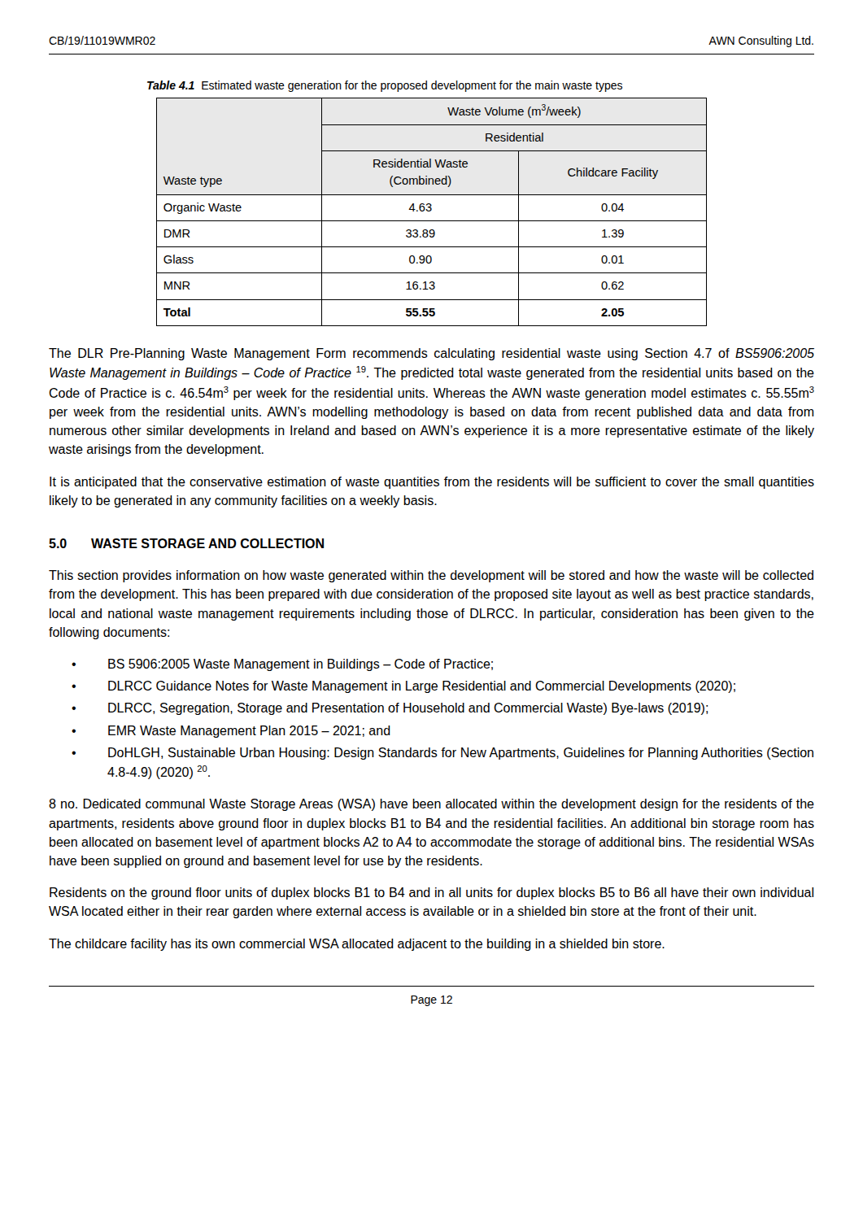CB/19/11019WMR02 AWN Consulting Ltd.
Table 4.1 Estimated waste generation for the proposed development for the main waste types
| Waste type | Waste Volume (m 3 /week) |
| --- | --- |
| Residential |
| Residential Waste (Combined) | Childcare Facility |
| Organic Waste | 4.63 | 0.04 |
| DMR | 33.89 | 1.39 |
| Glass | 0.90 | 0.01 |
| MNR | 16.13 | 0.62 |
| Total | 55.55 | 2.05 |
The DLR Pre-Planning Waste Management Form recommends calculating residential waste using Section 4.7 of BS5906:2005 Waste Management in Buildings – Code of Practice 19. The predicted total waste generated from the residential units based on the Code of Practice is c. 46.54m3 per week for the residential units. Whereas the AWN waste generation model estimates c. 55.55m3 per week from the residential units. AWN’s modelling methodology is based on data from recent published data and data from numerous other similar developments in Ireland and based on AWN’s experience it is a more representative estimate of the likely waste arisings from the development.
It is anticipated that the conservative estimation of waste quantities from the residents will be sufficient to cover the small quantities likely to be generated in any community facilities on a weekly basis.
5.0 WASTE STORAGE AND COLLECTION
This section provides information on how waste generated within the development will be stored and how the waste will be collected from the development. This has been prepared with due consideration of the proposed site layout as well as best practice standards, local and national waste management requirements including those of DLRCC. In particular, consideration has been given to the following documents:
BS 5906:2005 Waste Management in Buildings – Code of Practice;
DLRCC Guidance Notes for Waste Management in Large Residential and Commercial Developments (2020);
DLRCC, Segregation, Storage and Presentation of Household and Commercial Waste) Bye-laws (2019);
EMR Waste Management Plan 2015 – 2021; and
DoHLGH, Sustainable Urban Housing: Design Standards for New Apartments, Guidelines for Planning Authorities (Section 4.8-4.9) (2020) 20.
8 no. Dedicated communal Waste Storage Areas (WSA) have been allocated within the development design for the residents of the apartments, residents above ground floor in duplex blocks B1 to B4 and the residential facilities. An additional bin storage room has been allocated on basement level of apartment blocks A2 to A4 to accommodate the storage of additional bins. The residential WSAs have been supplied on ground and basement level for use by the residents.
Residents on the ground floor units of duplex blocks B1 to B4 and in all units for duplex blocks B5 to B6 all have their own individual WSA located either in their rear garden where external access is available or in a shielded bin store at the front of their unit.
The childcare facility has its own commercial WSA allocated adjacent to the building in a shielded bin store.
Page 12